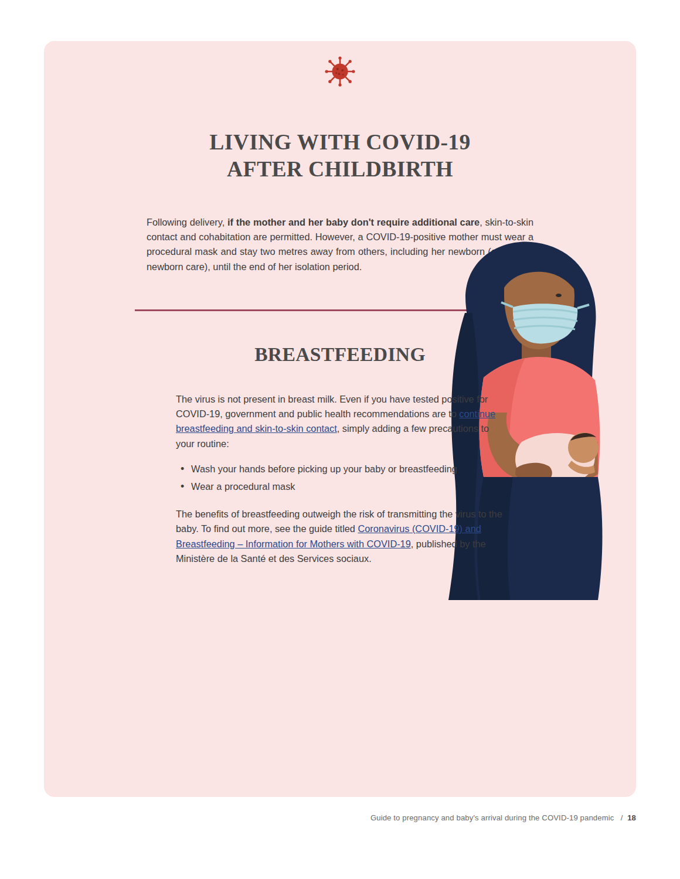Living with COVID-19
after childbirth
Following delivery, if the mother and her baby don't require additional care, skin-to-skin contact and cohabitation are permitted. However, a COVID-19-positive mother must wear a procedural mask and stay two metres away from others, including her newborn (except for newborn care), until the end of her isolation period.
Breastfeeding
The virus is not present in breast milk. Even if you have tested positive for COVID-19, government and public health recommendations are to continue breastfeeding and skin-to-skin contact, simply adding a few precautions to your routine:
Wash your hands before picking up your baby or breastfeeding
Wear a procedural mask
The benefits of breastfeeding outweigh the risk of transmitting the virus to the baby. To find out more, see the guide titled Coronavirus (COVID-19) and Breastfeeding – Information for Mothers with COVID-19, published by the Ministère de la Santé et des Services sociaux.
Guide to pregnancy and baby's arrival during the COVID-19 pandemic / 18